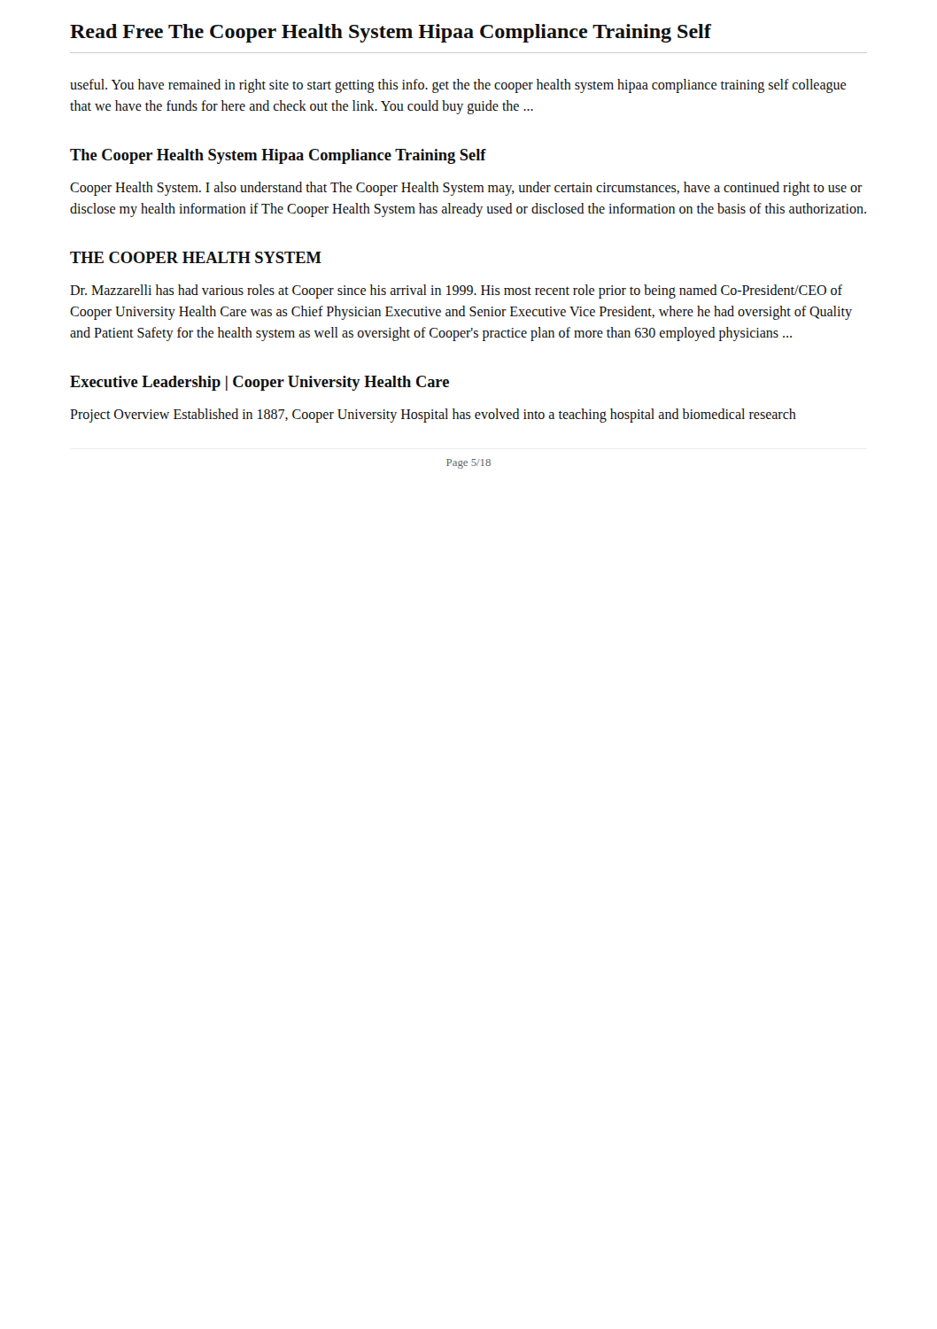Read Free The Cooper Health System Hipaa Compliance Training Self
useful. You have remained in right site to start getting this info. get the the cooper health system hipaa compliance training self colleague that we have the funds for here and check out the link. You could buy guide the ...
The Cooper Health System Hipaa Compliance Training Self
Cooper Health System. I also understand that The Cooper Health System may, under certain circumstances, have a continued right to use or disclose my health information if The Cooper Health System has already used or disclosed the information on the basis of this authorization.
THE COOPER HEALTH SYSTEM
Dr. Mazzarelli has had various roles at Cooper since his arrival in 1999. His most recent role prior to being named Co-President/CEO of Cooper University Health Care was as Chief Physician Executive and Senior Executive Vice President, where he had oversight of Quality and Patient Safety for the health system as well as oversight of Cooper's practice plan of more than 630 employed physicians ...
Executive Leadership | Cooper University Health Care
Project Overview Established in 1887, Cooper University Hospital has evolved into a teaching hospital and biomedical research
Page 5/18